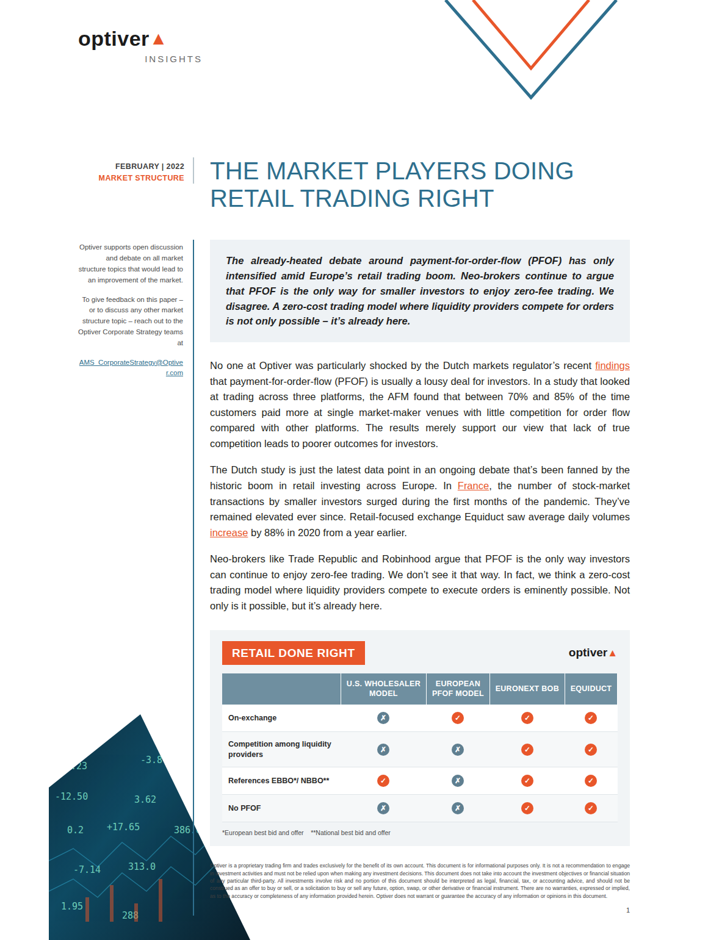40.23 -3.8 -12.50 3.62 0.2 +17.65 386.6 -7.14 313.0 1.95 288
optiver▲
INSIGHTS
FEBRUARY | 2022
MARKET STRUCTURE
THE MARKET PLAYERS DOING RETAIL TRADING RIGHT
Optiver supports open discussion and debate on all market structure topics that would lead to an improvement of the market.
To give feedback on this paper – or to discuss any other market structure topic – reach out to the Optiver Corporate Strategy teams at
AMS_CorporateStrategy@Optiver.com
The already-heated debate around payment-for-order-flow (PFOF) has only intensified amid Europe’s retail trading boom. Neo-brokers continue to argue that PFOF is the only way for smaller investors to enjoy zero-fee trading. We disagree. A zero-cost trading model where liquidity providers compete for orders is not only possible – it’s already here.
No one at Optiver was particularly shocked by the Dutch markets regulator’s recent findings that payment-for-order-flow (PFOF) is usually a lousy deal for investors. In a study that looked at trading across three platforms, the AFM found that between 70% and 85% of the time customers paid more at single market-maker venues with little competition for order flow compared with other platforms. The results merely support our view that lack of true competition leads to poorer outcomes for investors.
The Dutch study is just the latest data point in an ongoing debate that’s been fanned by the historic boom in retail investing across Europe. In France, the number of stock-market transactions by smaller investors surged during the first months of the pandemic. They’ve remained elevated ever since. Retail-focused exchange Equiduct saw average daily volumes increase by 88% in 2020 from a year earlier.
Neo-brokers like Trade Republic and Robinhood argue that PFOF is the only way investors can continue to enjoy zero-fee trading. We don’t see it that way. In fact, we think a zero-cost trading model where liquidity providers compete to execute orders is eminently possible. Not only is it possible, but it’s already here.
RETAIL DONE RIGHT optiver▲
| | U.S. Wholesaler Model | European PFOF Model | Euronext BoB | Equiduct |
| --- | --- | --- | --- | --- |
| On-exchange | ✗ | ✓ | ✓ | ✓ |
| Competition among liquidity providers | ✗ | ✗ | ✓ | ✓ |
| References EBBO*/ NBBO** | ✓ | ✗ | ✓ | ✓ |
| No PFOF | ✗ | ✗ | ✓ | ✓ |
*European best bid and offer **National best bid and offer
Optiver is a proprietary trading firm and trades exclusively for the benefit of its own account. This document is for informational purposes only. It is not a recommendation to engage in investment activities and must not be relied upon when making any investment decisions. This document does not take into account the investment objectives or financial situation of any particular third-party. All investments involve risk and no portion of this document should be interpreted as legal, financial, tax, or accounting advice, and should not be construed as an offer to buy or sell, or a solicitation to buy or sell any future, option, swap, or other derivative or financial instrument. There are no warranties, expressed or implied, as to the accuracy or completeness of any information provided herein. Optiver does not warrant or guarantee the accuracy of any information or opinions in this document.
1